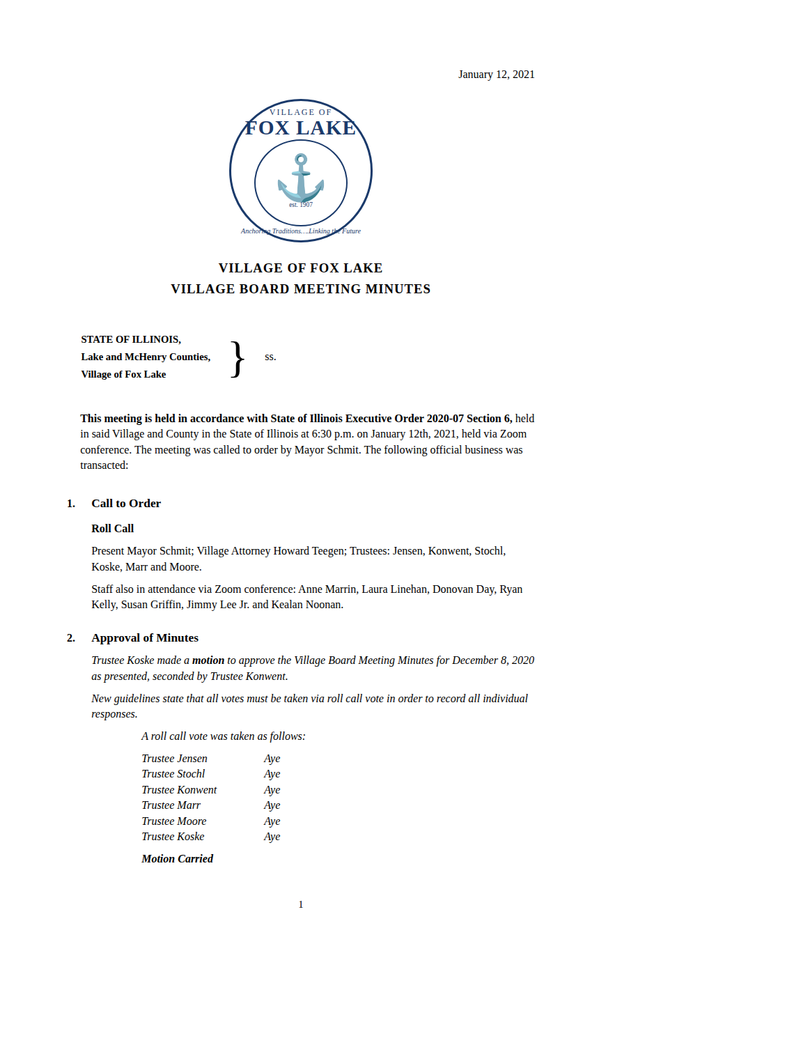January 12, 2021
VILLAGE OF
FOX LAKE
⚓
est. 1907
Anchoring Traditions….Linking the Future
VILLAGE OF FOX LAKE
VILLAGE BOARD MEETING MINUTES
| STATE OF ILLINOIS, | } | ss. |
| Lake and McHenry Counties, |
| Village of Fox Lake |
This meeting is held in accordance with State of Illinois Executive Order 2020-07 Section 6, held in said Village and County in the State of Illinois at 6:30 p.m. on January 12th, 2021, held via Zoom conference. The meeting was called to order by Mayor Schmit. The following official business was transacted:
1. Call to Order
Roll Call
Present Mayor Schmit; Village Attorney Howard Teegen; Trustees: Jensen, Konwent, Stochl, Koske, Marr and Moore.
Staff also in attendance via Zoom conference: Anne Marrin, Laura Linehan, Donovan Day, Ryan Kelly, Susan Griffin, Jimmy Lee Jr. and Kealan Noonan.
2. Approval of Minutes
Trustee Koske made a motion to approve the Village Board Meeting Minutes for December 8, 2020 as presented, seconded by Trustee Konwent.
New guidelines state that all votes must be taken via roll call vote in order to record all individual responses.
A roll call vote was taken as follows:
| Trustee Jensen | Aye |
| Trustee Stochl | Aye |
| Trustee Konwent | Aye |
| Trustee Marr | Aye |
| Trustee Moore | Aye |
| Trustee Koske | Aye |
Motion Carried
1